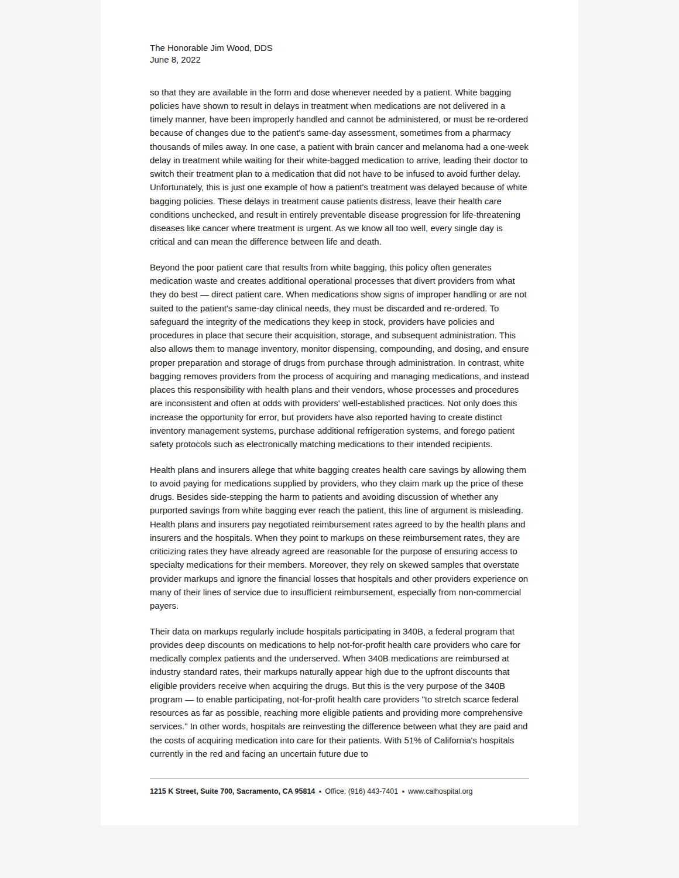The Honorable Jim Wood, DDS
June 8, 2022
so that they are available in the form and dose whenever needed by a patient. White bagging policies have shown to result in delays in treatment when medications are not delivered in a timely manner, have been improperly handled and cannot be administered, or must be re-ordered because of changes due to the patient's same-day assessment, sometimes from a pharmacy thousands of miles away. In one case, a patient with brain cancer and melanoma had a one-week delay in treatment while waiting for their white-bagged medication to arrive, leading their doctor to switch their treatment plan to a medication that did not have to be infused to avoid further delay. Unfortunately, this is just one example of how a patient's treatment was delayed because of white bagging policies. These delays in treatment cause patients distress, leave their health care conditions unchecked, and result in entirely preventable disease progression for life-threatening diseases like cancer where treatment is urgent. As we know all too well, every single day is critical and can mean the difference between life and death.
Beyond the poor patient care that results from white bagging, this policy often generates medication waste and creates additional operational processes that divert providers from what they do best — direct patient care. When medications show signs of improper handling or are not suited to the patient's same-day clinical needs, they must be discarded and re-ordered. To safeguard the integrity of the medications they keep in stock, providers have policies and procedures in place that secure their acquisition, storage, and subsequent administration. This also allows them to manage inventory, monitor dispensing, compounding, and dosing, and ensure proper preparation and storage of drugs from purchase through administration. In contrast, white bagging removes providers from the process of acquiring and managing medications, and instead places this responsibility with health plans and their vendors, whose processes and procedures are inconsistent and often at odds with providers' well-established practices. Not only does this increase the opportunity for error, but providers have also reported having to create distinct inventory management systems, purchase additional refrigeration systems, and forego patient safety protocols such as electronically matching medications to their intended recipients.
Health plans and insurers allege that white bagging creates health care savings by allowing them to avoid paying for medications supplied by providers, who they claim mark up the price of these drugs. Besides side-stepping the harm to patients and avoiding discussion of whether any purported savings from white bagging ever reach the patient, this line of argument is misleading. Health plans and insurers pay negotiated reimbursement rates agreed to by the health plans and insurers and the hospitals. When they point to markups on these reimbursement rates, they are criticizing rates they have already agreed are reasonable for the purpose of ensuring access to specialty medications for their members. Moreover, they rely on skewed samples that overstate provider markups and ignore the financial losses that hospitals and other providers experience on many of their lines of service due to insufficient reimbursement, especially from non-commercial payers.
Their data on markups regularly include hospitals participating in 340B, a federal program that provides deep discounts on medications to help not-for-profit health care providers who care for medically complex patients and the underserved. When 340B medications are reimbursed at industry standard rates, their markups naturally appear high due to the upfront discounts that eligible providers receive when acquiring the drugs. But this is the very purpose of the 340B program — to enable participating, not-for-profit health care providers "to stretch scarce federal resources as far as possible, reaching more eligible patients and providing more comprehensive services." In other words, hospitals are reinvesting the difference between what they are paid and the costs of acquiring medication into care for their patients. With 51% of California's hospitals currently in the red and facing an uncertain future due to
1215 K Street, Suite 700, Sacramento, CA 95814▪Office: (916) 443-7401▪www.calhospital.org